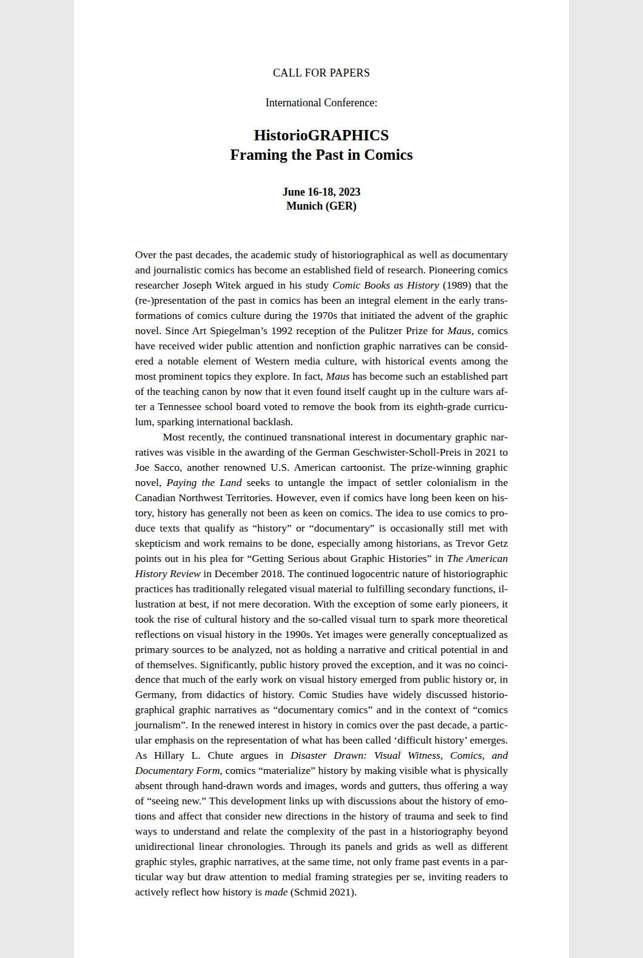CALL FOR PAPERS
International Conference:
HistorioGRAPHICS
Framing the Past in Comics
June 16-18, 2023
Munich (GER)
Over the past decades, the academic study of historiographical as well as documentary and journalistic comics has become an established field of research. Pioneering comics researcher Joseph Witek argued in his study Comic Books as History (1989) that the (re-)presentation of the past in comics has been an integral element in the early transformations of comics culture during the 1970s that initiated the advent of the graphic novel. Since Art Spiegelman’s 1992 reception of the Pulitzer Prize for Maus, comics have received wider public attention and nonfiction graphic narratives can be considered a notable element of Western media culture, with historical events among the most prominent topics they explore. In fact, Maus has become such an established part of the teaching canon by now that it even found itself caught up in the culture wars after a Tennessee school board voted to remove the book from its eighth-grade curriculum, sparking international backlash.
Most recently, the continued transnational interest in documentary graphic narratives was visible in the awarding of the German Geschwister-Scholl-Preis in 2021 to Joe Sacco, another renowned U.S. American cartoonist. The prize-winning graphic novel, Paying the Land seeks to untangle the impact of settler colonialism in the Canadian Northwest Territories. However, even if comics have long been keen on history, history has generally not been as keen on comics. The idea to use comics to produce texts that qualify as “history” or “documentary” is occasionally still met with skepticism and work remains to be done, especially among historians, as Trevor Getz points out in his plea for “Getting Serious about Graphic Histories” in The American History Review in December 2018. The continued logocentric nature of historiographic practices has traditionally relegated visual material to fulfilling secondary functions, illustration at best, if not mere decoration. With the exception of some early pioneers, it took the rise of cultural history and the so-called visual turn to spark more theoretical reflections on visual history in the 1990s. Yet images were generally conceptualized as primary sources to be analyzed, not as holding a narrative and critical potential in and of themselves. Significantly, public history proved the exception, and it was no coincidence that much of the early work on visual history emerged from public history or, in Germany, from didactics of history. Comic Studies have widely discussed historiographical graphic narratives as “documentary comics” and in the context of “comics journalism”. In the renewed interest in history in comics over the past decade, a particular emphasis on the representation of what has been called ‘difficult history’ emerges. As Hillary L. Chute argues in Disaster Drawn: Visual Witness, Comics, and Documentary Form, comics “materialize” history by making visible what is physically absent through hand-drawn words and images, words and gutters, thus offering a way of “seeing new.” This development links up with discussions about the history of emotions and affect that consider new directions in the history of trauma and seek to find ways to understand and relate the complexity of the past in a historiography beyond unidirectional linear chronologies. Through its panels and grids as well as different graphic styles, graphic narratives, at the same time, not only frame past events in a particular way but draw attention to medial framing strategies per se, inviting readers to actively reflect how history is made (Schmid 2021).